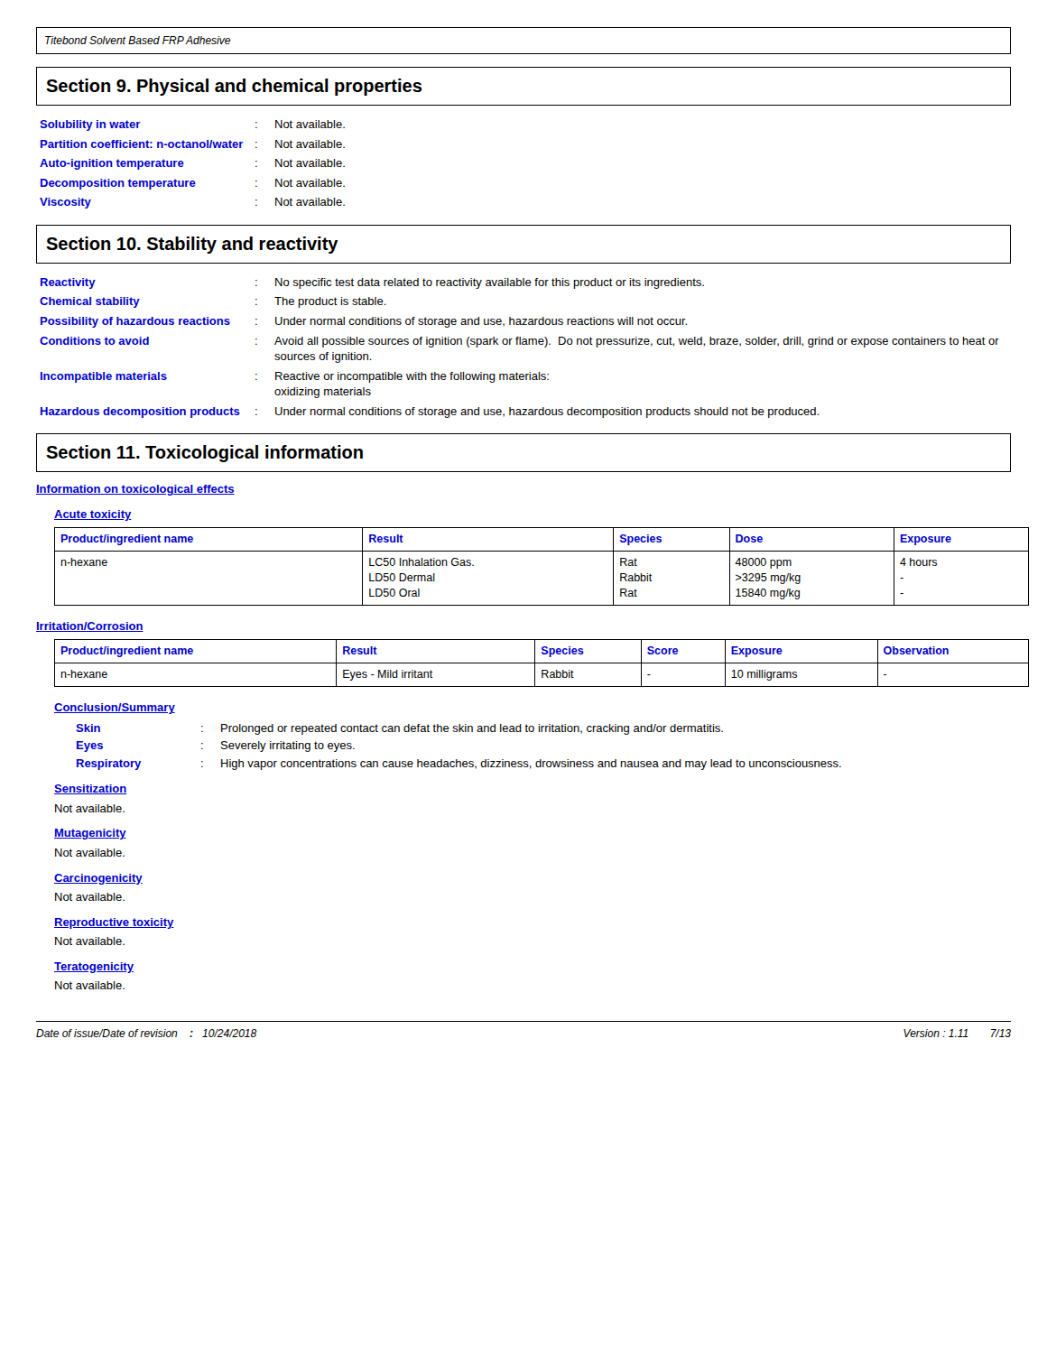Titebond Solvent Based FRP Adhesive
Section 9. Physical and chemical properties
| Solubility in water | : | Not available. |
| Partition coefficient: n-octanol/water | : | Not available. |
| Auto-ignition temperature | : | Not available. |
| Decomposition temperature | : | Not available. |
| Viscosity | : | Not available. |
Section 10. Stability and reactivity
| Reactivity | : | No specific test data related to reactivity available for this product or its ingredients. |
| Chemical stability | : | The product is stable. |
| Possibility of hazardous reactions | : | Under normal conditions of storage and use, hazardous reactions will not occur. |
| Conditions to avoid | : | Avoid all possible sources of ignition (spark or flame). Do not pressurize, cut, weld, braze, solder, drill, grind or expose containers to heat or sources of ignition. |
| Incompatible materials | : | Reactive or incompatible with the following materials: oxidizing materials |
| Hazardous decomposition products | : | Under normal conditions of storage and use, hazardous decomposition products should not be produced. |
Section 11. Toxicological information
Information on toxicological effects
Acute toxicity
| Product/ingredient name | Result | Species | Dose | Exposure |
| --- | --- | --- | --- | --- |
| n-hexane | LC50 Inhalation Gas. LD50 Dermal LD50 Oral | Rat Rabbit Rat | 48000 ppm >3295 mg/kg 15840 mg/kg | 4 hours - - |
Irritation/Corrosion
| Product/ingredient name | Result | Species | Score | Exposure | Observation |
| --- | --- | --- | --- | --- | --- |
| n-hexane | Eyes - Mild irritant | Rabbit | - | 10 milligrams | - |
Conclusion/Summary
| Skin | : | Prolonged or repeated contact can defat the skin and lead to irritation, cracking and/or dermatitis. |
| Eyes | : | Severely irritating to eyes. |
| Respiratory | : | High vapor concentrations can cause headaches, dizziness, drowsiness and nausea and may lead to unconsciousness. |
Sensitization
Not available.
Mutagenicity
Not available.
Carcinogenicity
Not available.
Reproductive toxicity
Not available.
Teratogenicity
Not available.
Date of issue/Date of revision : 10/24/2018 Version : 1.11 7/13